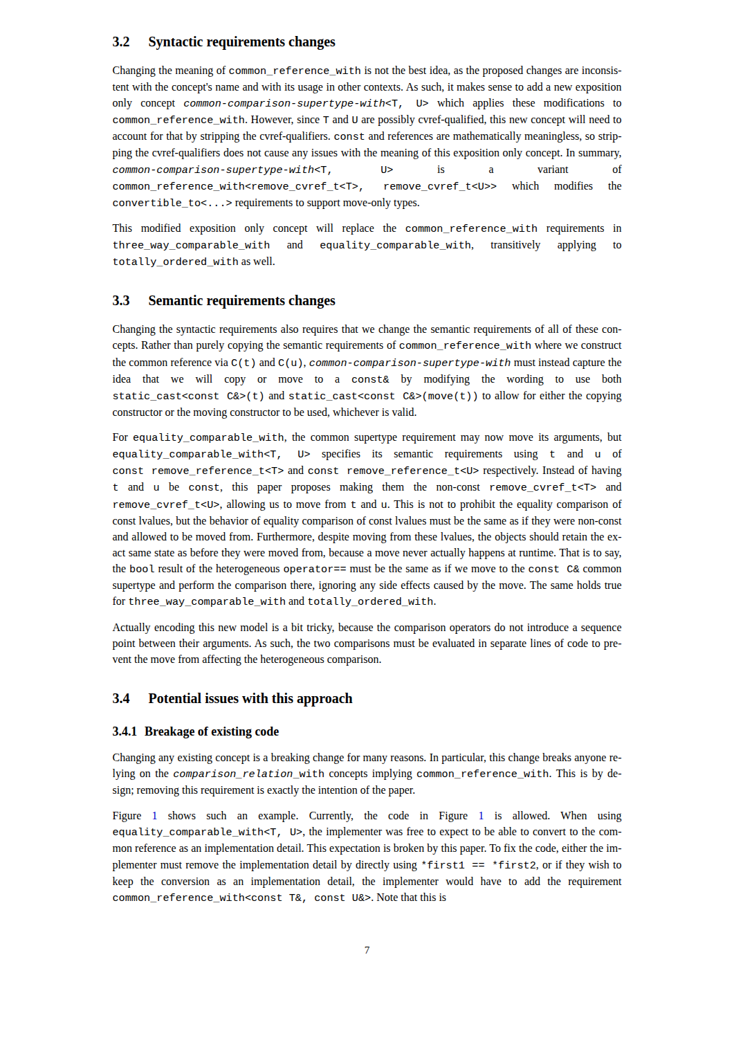3.2 Syntactic requirements changes
Changing the meaning of common_reference_with is not the best idea, as the proposed changes are inconsistent with the concept's name and with its usage in other contexts. As such, it makes sense to add a new exposition only concept common-comparison-supertype-with<T, U> which applies these modifications to common_reference_with. However, since T and U are possibly cvref-qualified, this new concept will need to account for that by stripping the cvref-qualifiers. const and references are mathematically meaningless, so stripping the cvref-qualifiers does not cause any issues with the meaning of this exposition only concept. In summary, common-comparison-supertype-with<T, U> is a variant of common_reference_with<remove_cvref_t<T>, remove_cvref_t<U>> which modifies the convertible_to<...> requirements to support move-only types.
This modified exposition only concept will replace the common_reference_with requirements in three_way_comparable_with and equality_comparable_with, transitively applying to totally_ordered_with as well.
3.3 Semantic requirements changes
Changing the syntactic requirements also requires that we change the semantic requirements of all of these concepts. Rather than purely copying the semantic requirements of common_reference_with where we construct the common reference via C(t) and C(u), common-comparison-supertype-with must instead capture the idea that we will copy or move to a const& by modifying the wording to use both static_cast<const C&>(t) and static_cast<const C&>(move(t)) to allow for either the copying constructor or the moving constructor to be used, whichever is valid.
For equality_comparable_with, the common supertype requirement may now move its arguments, but equality_comparable_with<T, U> specifies its semantic requirements using t and u of const remove_reference_t<T> and const remove_reference_t<U> respectively. Instead of having t and u be const, this paper proposes making them the non-const remove_cvref_t<T> and remove_cvref_t<U>, allowing us to move from t and u. This is not to prohibit the equality comparison of const lvalues, but the behavior of equality comparison of const lvalues must be the same as if they were non-const and allowed to be moved from. Furthermore, despite moving from these lvalues, the objects should retain the exact same state as before they were moved from, because a move never actually happens at runtime. That is to say, the bool result of the heterogeneous operator== must be the same as if we move to the const C& common supertype and perform the comparison there, ignoring any side effects caused by the move. The same holds true for three_way_comparable_with and totally_ordered_with.
Actually encoding this new model is a bit tricky, because the comparison operators do not introduce a sequence point between their arguments. As such, the two comparisons must be evaluated in separate lines of code to prevent the move from affecting the heterogeneous comparison.
3.4 Potential issues with this approach
3.4.1 Breakage of existing code
Changing any existing concept is a breaking change for many reasons. In particular, this change breaks anyone relying on the comparison_relation_with concepts implying common_reference_with. This is by design; removing this requirement is exactly the intention of the paper.
Figure 1 shows such an example. Currently, the code in Figure 1 is allowed. When using equality_comparable_with<T, U>, the implementer was free to expect to be able to convert to the common reference as an implementation detail. This expectation is broken by this paper. To fix the code, either the implementer must remove the implementation detail by directly using *first1 == *first2, or if they wish to keep the conversion as an implementation detail, the implementer would have to add the requirement common_reference_with<const T&, const U&>. Note that this is
7